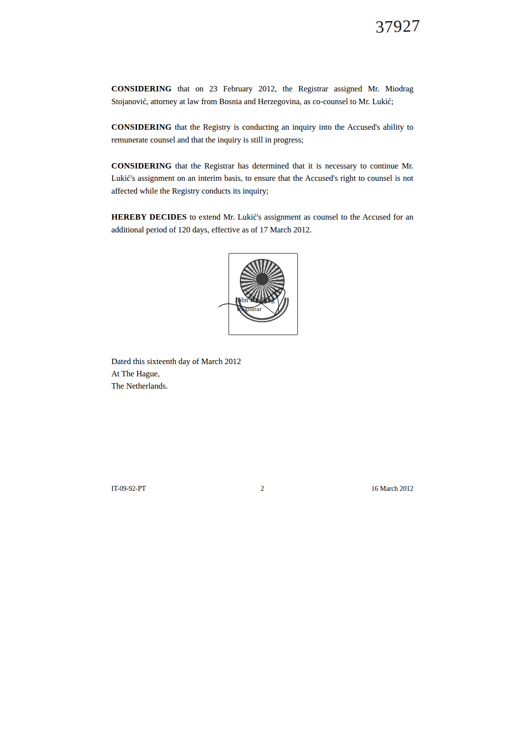37927
CONSIDERING that on 23 February 2012, the Registrar assigned Mr. Miodrag Stojanović, attorney at law from Bosnia and Herzegovina, as co-counsel to Mr. Lukić;
CONSIDERING that the Registry is conducting an inquiry into the Accused's ability to remunerate counsel and that the inquiry is still in progress;
CONSIDERING that the Registrar has determined that it is necessary to continue Mr. Lukić's assignment on an interim basis, to ensure that the Accused's right to counsel is not affected while the Registry conducts its inquiry;
HEREBY DECIDES to extend Mr. Lukić's assignment as counsel to the Accused for an additional period of 120 days, effective as of 17 March 2012.
John Hocking
Registrar
Dated this sixteenth day of March 2012
At The Hague,
The Netherlands.
IT-09-92-PT
2
16 March 2012